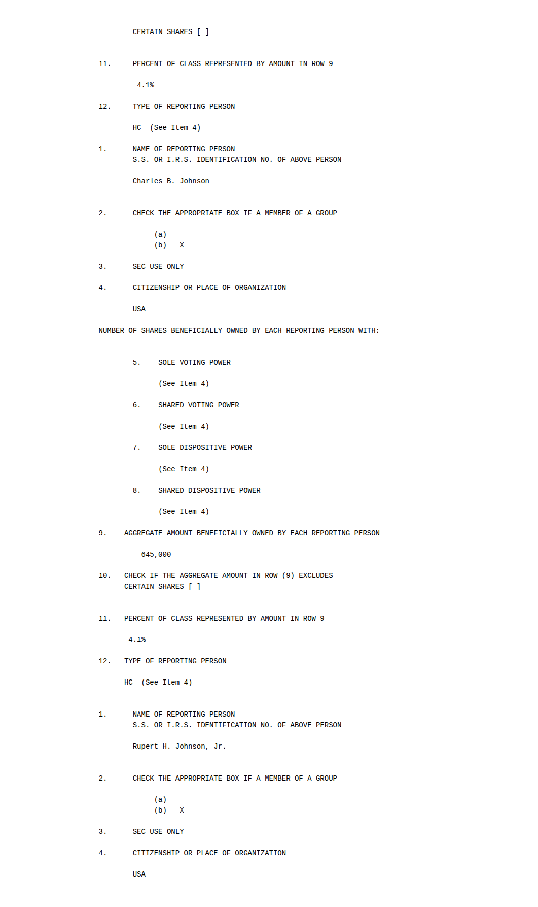CERTAIN SHARES [ ]


11.     PERCENT OF CLASS REPRESENTED BY AMOUNT IN ROW 9

         4.1%

12.     TYPE OF REPORTING PERSON

        HC  (See Item 4)

1.      NAME OF REPORTING PERSON
        S.S. OR I.R.S. IDENTIFICATION NO. OF ABOVE PERSON

        Charles B. Johnson


2.      CHECK THE APPROPRIATE BOX IF A MEMBER OF A GROUP

             (a)
             (b)   X

3.      SEC USE ONLY

4.      CITIZENSHIP OR PLACE OF ORGANIZATION

        USA

NUMBER OF SHARES BENEFICIALLY OWNED BY EACH REPORTING PERSON WITH:


        5.    SOLE VOTING POWER

              (See Item 4)

        6.    SHARED VOTING POWER

              (See Item 4)

        7.    SOLE DISPOSITIVE POWER

              (See Item 4)

        8.    SHARED DISPOSITIVE POWER

              (See Item 4)

9.    AGGREGATE AMOUNT BENEFICIALLY OWNED BY EACH REPORTING PERSON

          645,000

10.   CHECK IF THE AGGREGATE AMOUNT IN ROW (9) EXCLUDES
      CERTAIN SHARES [ ]


11.   PERCENT OF CLASS REPRESENTED BY AMOUNT IN ROW 9

       4.1%

12.   TYPE OF REPORTING PERSON

      HC  (See Item 4)


1.      NAME OF REPORTING PERSON
        S.S. OR I.R.S. IDENTIFICATION NO. OF ABOVE PERSON

        Rupert H. Johnson, Jr.


2.      CHECK THE APPROPRIATE BOX IF A MEMBER OF A GROUP

             (a)
             (b)   X

3.      SEC USE ONLY

4.      CITIZENSHIP OR PLACE OF ORGANIZATION

        USA